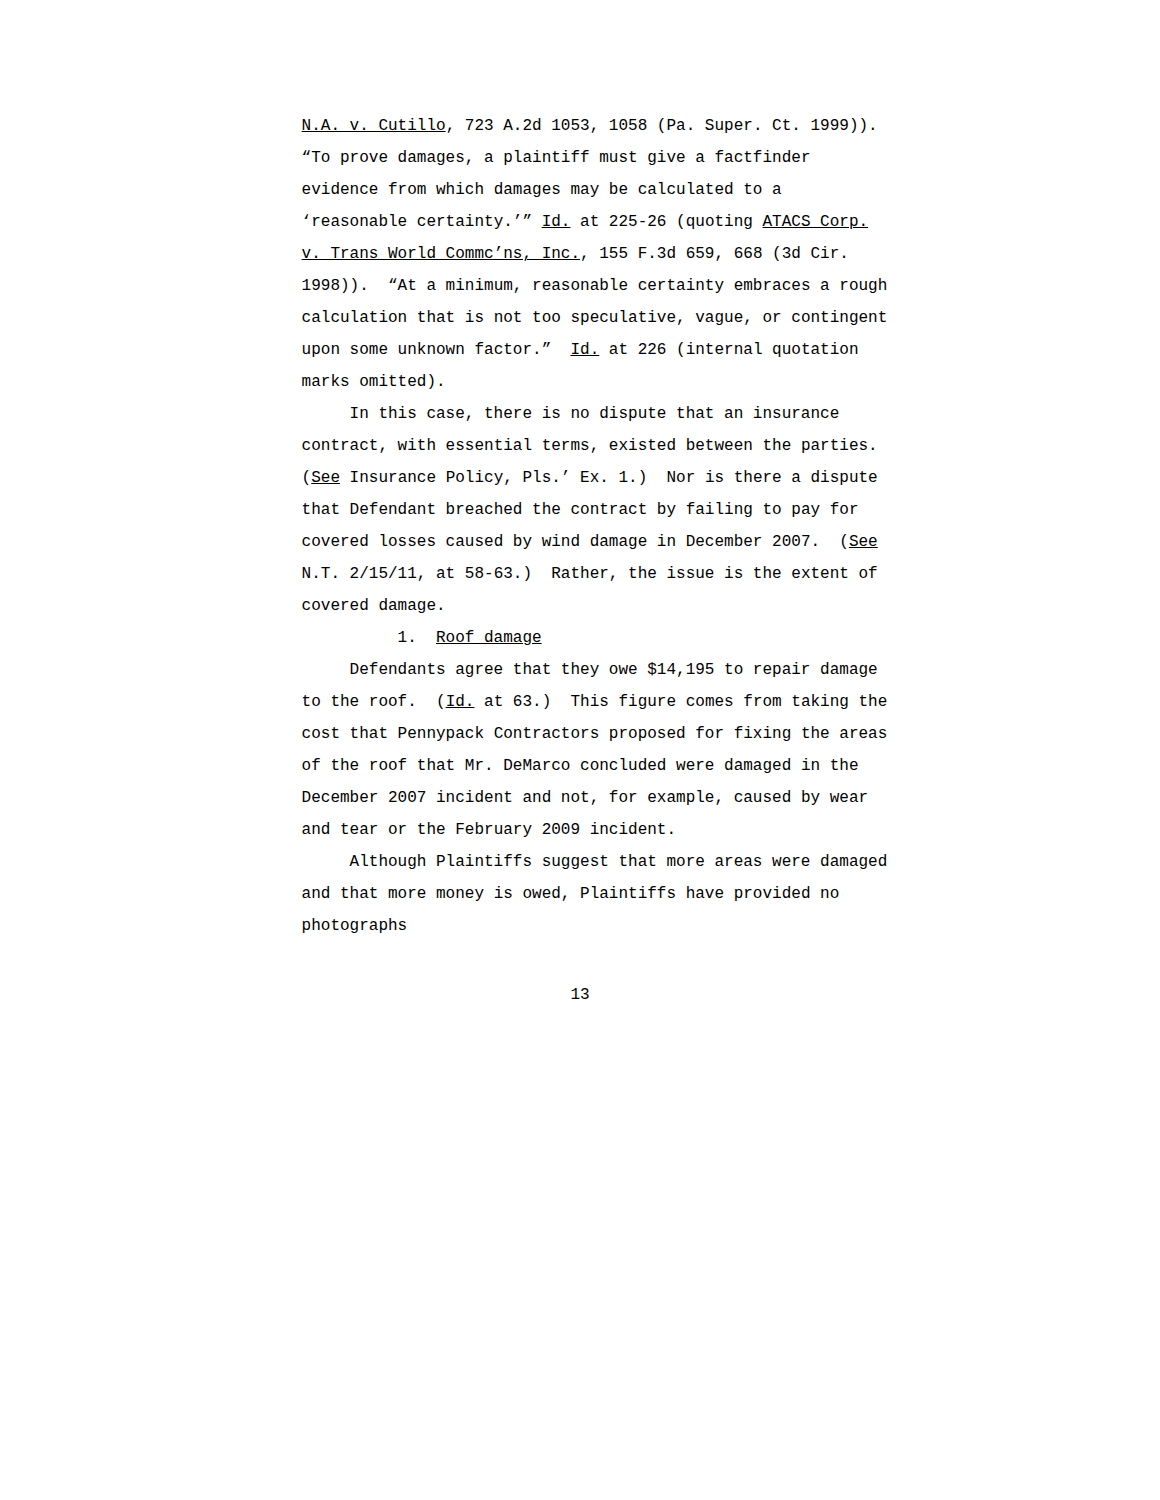N.A. v. Cutillo, 723 A.2d 1053, 1058 (Pa. Super. Ct. 1999)). “To prove damages, a plaintiff must give a factfinder evidence from which damages may be calculated to a ‘reasonable certainty.’” Id. at 225-26 (quoting ATACS Corp. v. Trans World Commc’ns, Inc., 155 F.3d 659, 668 (3d Cir. 1998)). “At a minimum, reasonable certainty embraces a rough calculation that is not too speculative, vague, or contingent upon some unknown factor.” Id. at 226 (internal quotation marks omitted).
In this case, there is no dispute that an insurance contract, with essential terms, existed between the parties. (See Insurance Policy, Pls.’ Ex. 1.) Nor is there a dispute that Defendant breached the contract by failing to pay for covered losses caused by wind damage in December 2007. (See N.T. 2/15/11, at 58-63.) Rather, the issue is the extent of covered damage.
1. Roof damage
Defendants agree that they owe $14,195 to repair damage to the roof. (Id. at 63.) This figure comes from taking the cost that Pennypack Contractors proposed for fixing the areas of the roof that Mr. DeMarco concluded were damaged in the December 2007 incident and not, for example, caused by wear and tear or the February 2009 incident.
Although Plaintiffs suggest that more areas were damaged and that more money is owed, Plaintiffs have provided no photographs
13